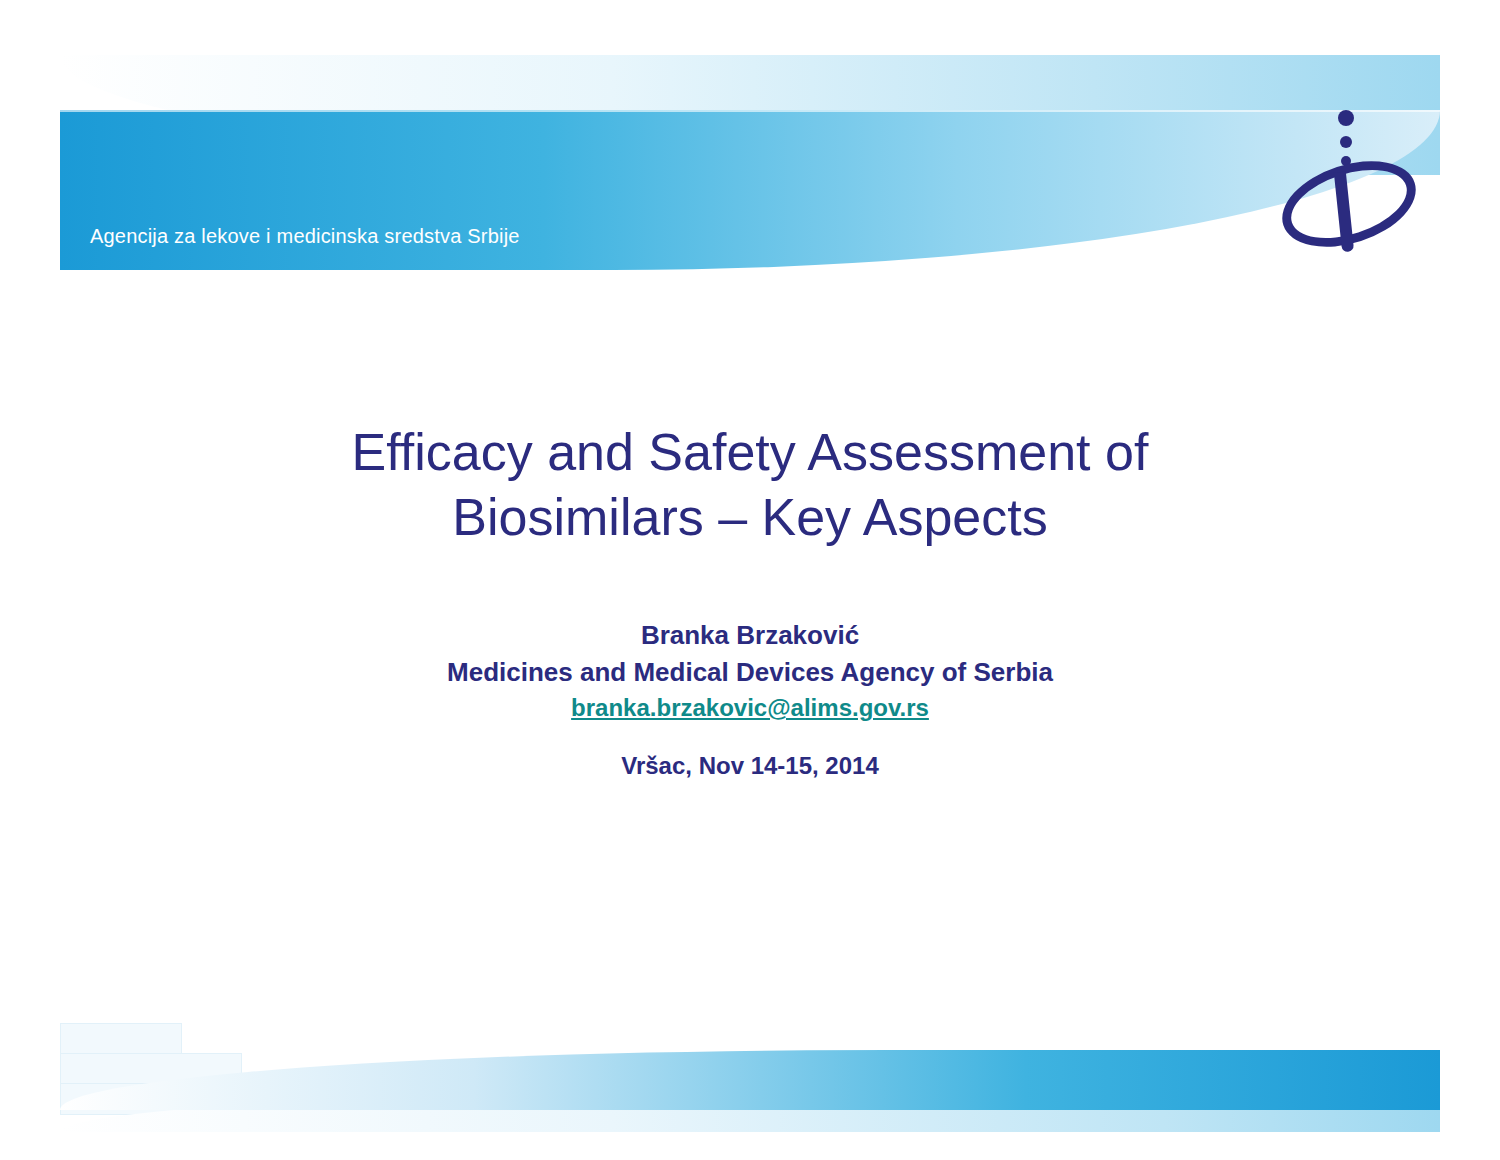Agencija za lekove i medicinska sredstva Srbije
Efficacy and Safety Assessment of
Biosimilars – Key Aspects
Branka Brzaković
Medicines and Medical Devices Agency of Serbia
branka.brzakovic@alims.gov.rs
Vršac, Nov 14-15, 2014